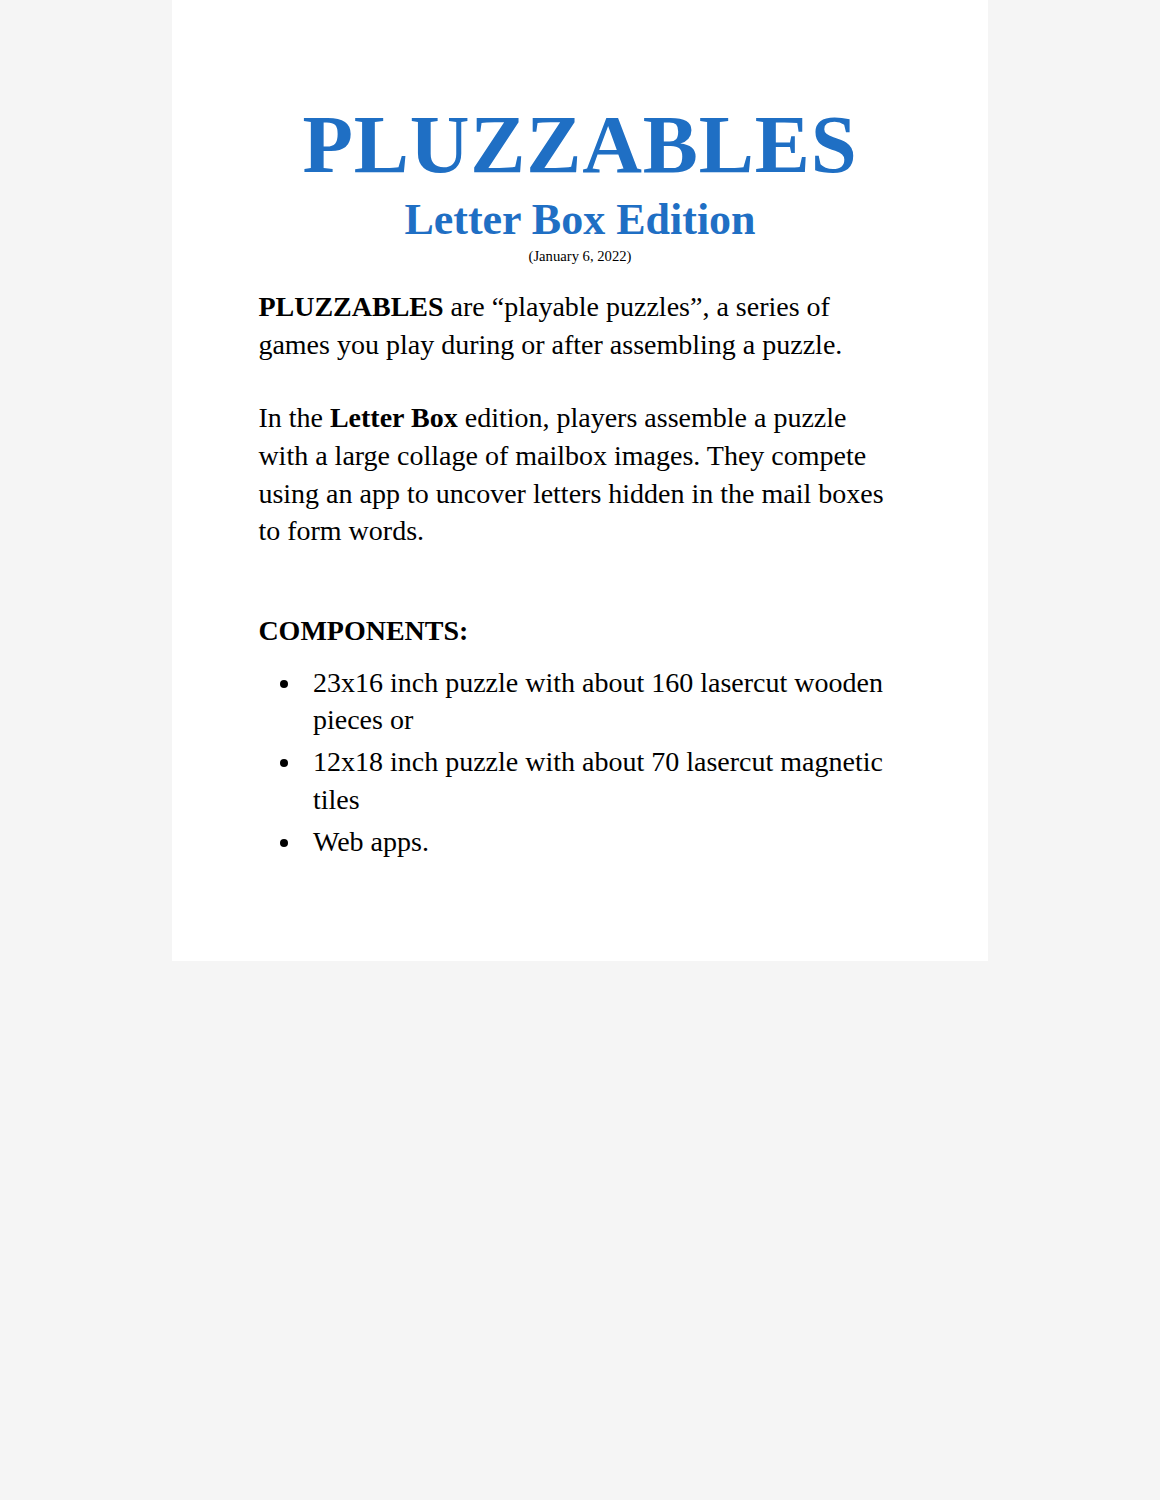PLUZZABLES
Letter Box Edition
(January 6, 2022)
PLUZZABLES are “playable puzzles”, a series of games you play during or after assembling a puzzle.
In the Letter Box edition, players assemble a puzzle with a large collage of mailbox images. They compete using an app to uncover letters hidden in the mail boxes to form words.
COMPONENTS:
23x16 inch puzzle with about 160 lasercut wooden pieces or
12x18 inch puzzle with about 70 lasercut magnetic tiles
Web apps.